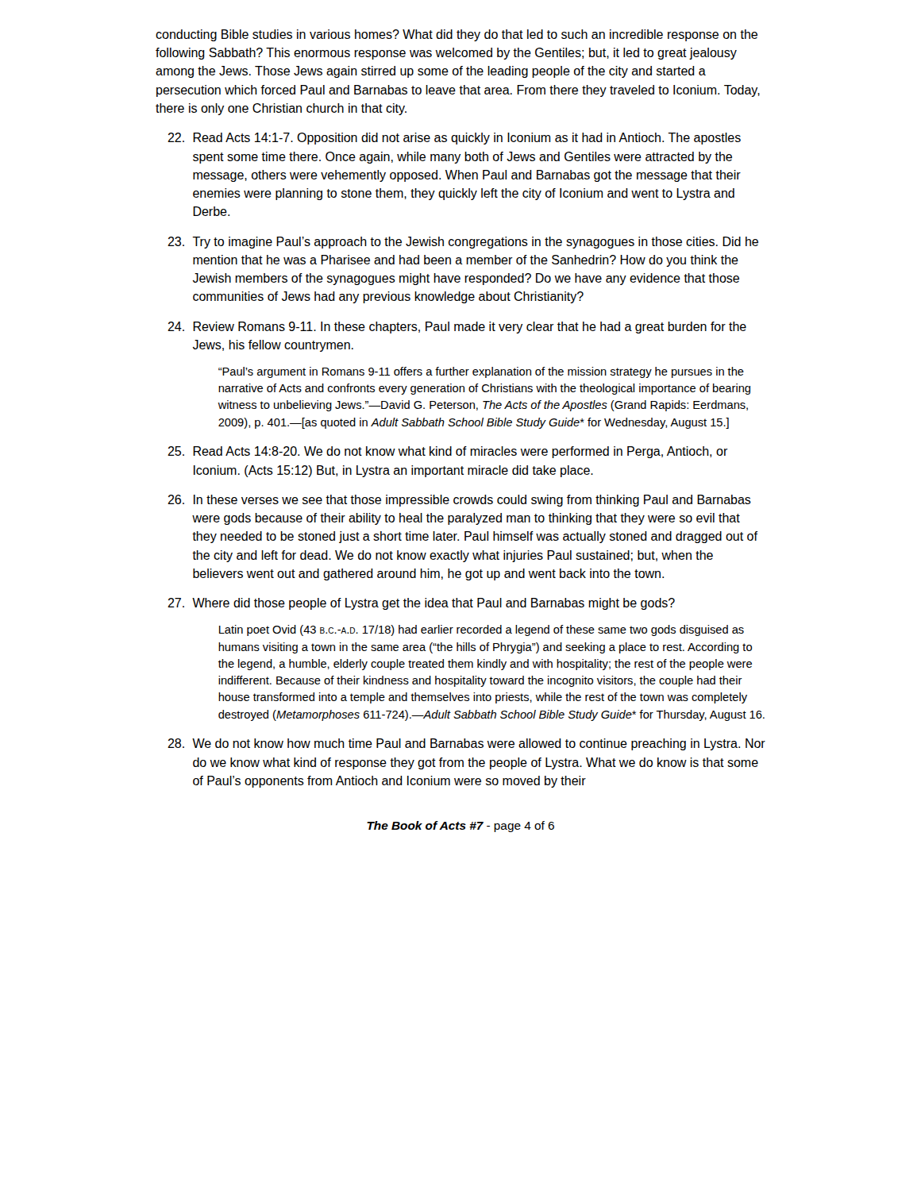conducting Bible studies in various homes? What did they do that led to such an incredible response on the following Sabbath? This enormous response was welcomed by the Gentiles; but, it led to great jealousy among the Jews. Those Jews again stirred up some of the leading people of the city and started a persecution which forced Paul and Barnabas to leave that area. From there they traveled to Iconium. Today, there is only one Christian church in that city.
Read Acts 14:1-7. Opposition did not arise as quickly in Iconium as it had in Antioch. The apostles spent some time there. Once again, while many both of Jews and Gentiles were attracted by the message, others were vehemently opposed. When Paul and Barnabas got the message that their enemies were planning to stone them, they quickly left the city of Iconium and went to Lystra and Derbe.
Try to imagine Paul’s approach to the Jewish congregations in the synagogues in those cities. Did he mention that he was a Pharisee and had been a member of the Sanhedrin? How do you think the Jewish members of the synagogues might have responded? Do we have any evidence that those communities of Jews had any previous knowledge about Christianity?
Review Romans 9-11. In these chapters, Paul made it very clear that he had a great burden for the Jews, his fellow countrymen.
“Paul’s argument in Romans 9-11 offers a further explanation of the mission strategy he pursues in the narrative of Acts and confronts every generation of Christians with the theological importance of bearing witness to unbelieving Jews.”—David G. Peterson, The Acts of the Apostles (Grand Rapids: Eerdmans, 2009), p. 401.—[as quoted in Adult Sabbath School Bible Study Guide* for Wednesday, August 15.]
Read Acts 14:8-20. We do not know what kind of miracles were performed in Perga, Antioch, or Iconium. (Acts 15:12) But, in Lystra an important miracle did take place.
In these verses we see that those impressible crowds could swing from thinking Paul and Barnabas were gods because of their ability to heal the paralyzed man to thinking that they were so evil that they needed to be stoned just a short time later. Paul himself was actually stoned and dragged out of the city and left for dead. We do not know exactly what injuries Paul sustained; but, when the believers went out and gathered around him, he got up and went back into the town.
Where did those people of Lystra get the idea that Paul and Barnabas might be gods?
Latin poet Ovid (43 b.c.-a.d. 17/18) had earlier recorded a legend of these same two gods disguised as humans visiting a town in the same area (“the hills of Phrygia”) and seeking a place to rest. According to the legend, a humble, elderly couple treated them kindly and with hospitality; the rest of the people were indifferent. Because of their kindness and hospitality toward the incognito visitors, the couple had their house transformed into a temple and themselves into priests, while the rest of the town was completely destroyed (Metamorphoses 611-724).—Adult Sabbath School Bible Study Guide* for Thursday, August 16.
We do not know how much time Paul and Barnabas were allowed to continue preaching in Lystra. Nor do we know what kind of response they got from the people of Lystra. What we do know is that some of Paul’s opponents from Antioch and Iconium were so moved by their
The Book of Acts #7 - page 4 of 6